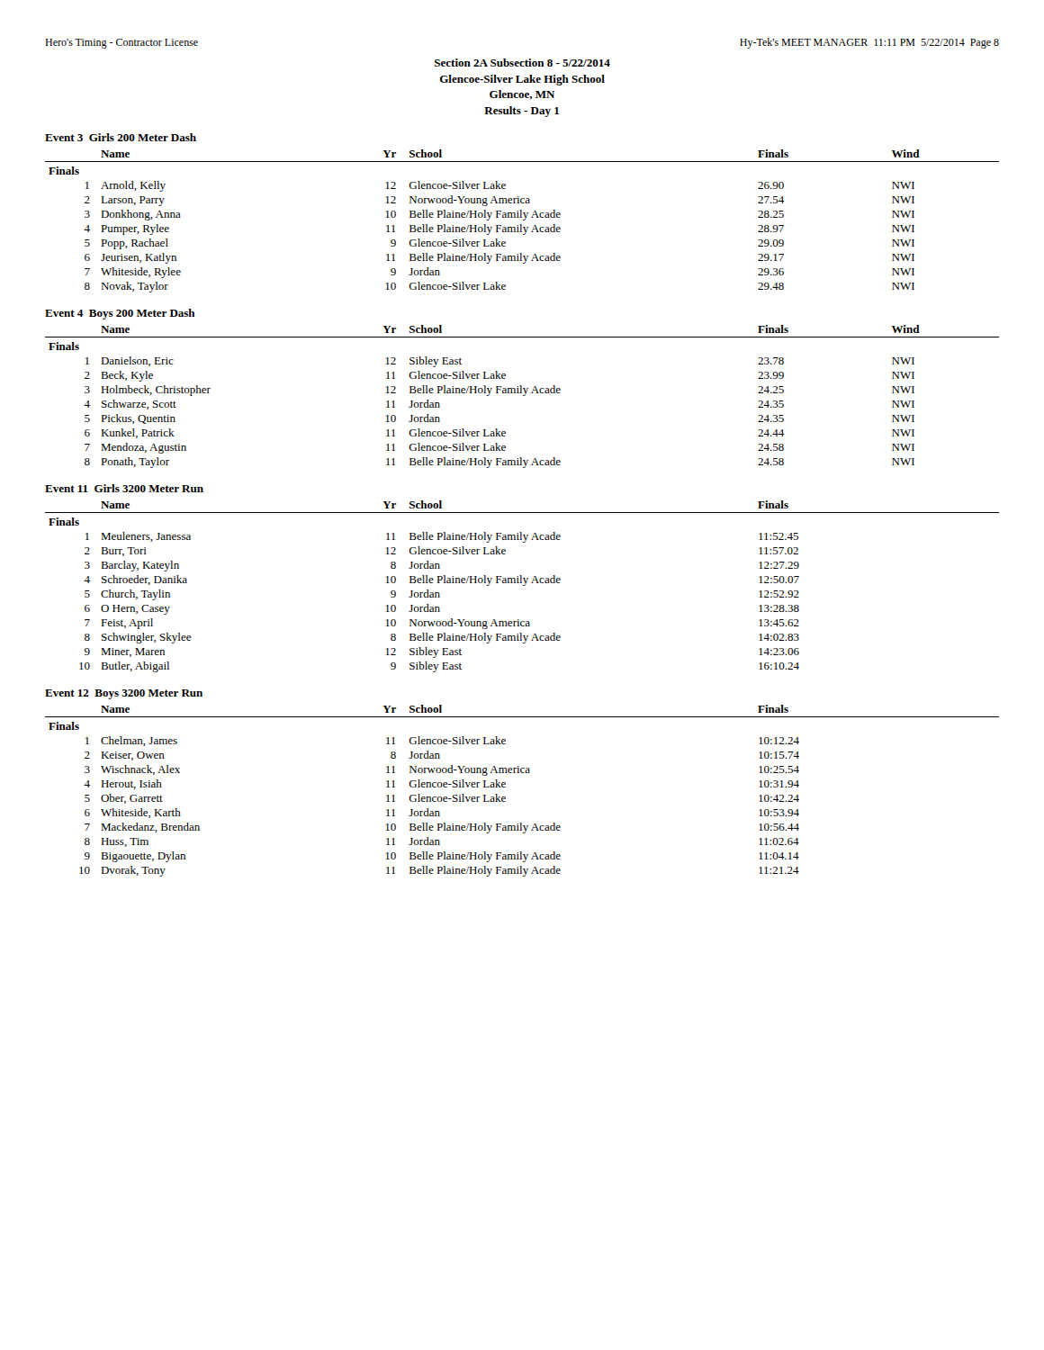Hero's Timing - Contractor License
Hy-Tek's MEET MANAGER 11:11 PM 5/22/2014 Page 8
Section 2A Subsection 8 - 5/22/2014
Glencoe-Silver Lake High School
Glencoe, MN
Results - Day 1
Event 3 Girls 200 Meter Dash
| | Name | Yr | School | Finals | Wind |
| --- | --- | --- | --- | --- | --- |
| Finals |
| 1 | Arnold, Kelly | 12 | Glencoe-Silver Lake | 26.90 | NWI |
| 2 | Larson, Parry | 12 | Norwood-Young America | 27.54 | NWI |
| 3 | Donkhong, Anna | 10 | Belle Plaine/Holy Family Acade | 28.25 | NWI |
| 4 | Pumper, Rylee | 11 | Belle Plaine/Holy Family Acade | 28.97 | NWI |
| 5 | Popp, Rachael | 9 | Glencoe-Silver Lake | 29.09 | NWI |
| 6 | Jeurisen, Katlyn | 11 | Belle Plaine/Holy Family Acade | 29.17 | NWI |
| 7 | Whiteside, Rylee | 9 | Jordan | 29.36 | NWI |
| 8 | Novak, Taylor | 10 | Glencoe-Silver Lake | 29.48 | NWI |
Event 4 Boys 200 Meter Dash
| | Name | Yr | School | Finals | Wind |
| --- | --- | --- | --- | --- | --- |
| Finals |
| 1 | Danielson, Eric | 12 | Sibley East | 23.78 | NWI |
| 2 | Beck, Kyle | 11 | Glencoe-Silver Lake | 23.99 | NWI |
| 3 | Holmbeck, Christopher | 12 | Belle Plaine/Holy Family Acade | 24.25 | NWI |
| 4 | Schwarze, Scott | 11 | Jordan | 24.35 | NWI |
| 5 | Pickus, Quentin | 10 | Jordan | 24.35 | NWI |
| 6 | Kunkel, Patrick | 11 | Glencoe-Silver Lake | 24.44 | NWI |
| 7 | Mendoza, Agustin | 11 | Glencoe-Silver Lake | 24.58 | NWI |
| 8 | Ponath, Taylor | 11 | Belle Plaine/Holy Family Acade | 24.58 | NWI |
Event 11 Girls 3200 Meter Run
| | Name | Yr | School | Finals | |
| --- | --- | --- | --- | --- | --- |
| Finals |
| 1 | Meuleners, Janessa | 11 | Belle Plaine/Holy Family Acade | 11:52.45 | |
| 2 | Burr, Tori | 12 | Glencoe-Silver Lake | 11:57.02 | |
| 3 | Barclay, Kateyln | 8 | Jordan | 12:27.29 | |
| 4 | Schroeder, Danika | 10 | Belle Plaine/Holy Family Acade | 12:50.07 | |
| 5 | Church, Taylin | 9 | Jordan | 12:52.92 | |
| 6 | O Hern, Casey | 10 | Jordan | 13:28.38 | |
| 7 | Feist, April | 10 | Norwood-Young America | 13:45.62 | |
| 8 | Schwingler, Skylee | 8 | Belle Plaine/Holy Family Acade | 14:02.83 | |
| 9 | Miner, Maren | 12 | Sibley East | 14:23.06 | |
| 10 | Butler, Abigail | 9 | Sibley East | 16:10.24 | |
Event 12 Boys 3200 Meter Run
| | Name | Yr | School | Finals | |
| --- | --- | --- | --- | --- | --- |
| Finals |
| 1 | Chelman, James | 11 | Glencoe-Silver Lake | 10:12.24 | |
| 2 | Keiser, Owen | 8 | Jordan | 10:15.74 | |
| 3 | Wischnack, Alex | 11 | Norwood-Young America | 10:25.54 | |
| 4 | Herout, Isiah | 11 | Glencoe-Silver Lake | 10:31.94 | |
| 5 | Ober, Garrett | 11 | Glencoe-Silver Lake | 10:42.24 | |
| 6 | Whiteside, Karth | 11 | Jordan | 10:53.94 | |
| 7 | Mackedanz, Brendan | 10 | Belle Plaine/Holy Family Acade | 10:56.44 | |
| 8 | Huss, Tim | 11 | Jordan | 11:02.64 | |
| 9 | Bigaouette, Dylan | 10 | Belle Plaine/Holy Family Acade | 11:04.14 | |
| 10 | Dvorak, Tony | 11 | Belle Plaine/Holy Family Acade | 11:21.24 | |